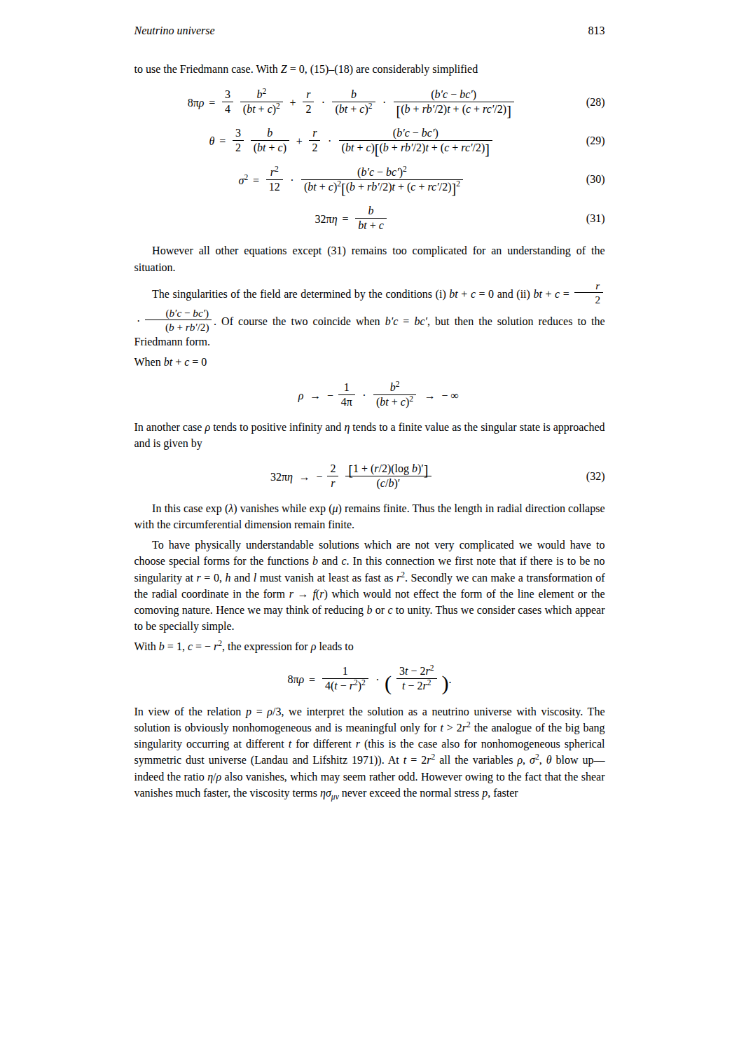Neutrino universe 813
to use the Friedmann case. With Z = 0, (15)–(18) are considerably simplified
8πρ = 34 b2(bt + c)2 + r 2 · b(bt + c)2 · (b′c − bc′)[(b + rb′/2)t + (c + rc′/2)]
(28)
θ = 32 b(bt + c) + r 2 · (b′c − bc′)(bt + c)[(b + rb′/2)t + (c + rc′/2)]
(29)
σ2 = r212 · (b′c − bc′)2(bt + c)2[(b + rb′/2)t + (c + rc′/2)]2
(30)
32πη = bbt + c
(31)
However all other equations except (31) remains too complicated for an understanding of the situation.
The singularities of the field are determined by the conditions (i) bt + c = 0 and (ii) bt + c = r 2·(b′c − bc′)(b + rb′/2). Of course the two coincide when b′c = bc′, but then the solution reduces to the Friedmann form.
When bt + c = 0
ρ → − 14π · b2(bt + c)2 → − ∞
In another case ρ tends to positive infinity and η tends to a finite value as the singular state is approached and is given by
32πη → − 2 r [1 + (r/2)(log b)′](c/b)′
(32)
In this case exp (λ) vanishes while exp (μ) remains finite. Thus the length in radial direction collapse with the circumferential dimension remain finite.
To have physically understandable solutions which are not very complicated we would have to choose special forms for the functions b and c. In this connection we first note that if there is to be no singularity at r = 0, h and l must vanish at least as fast as r2. Secondly we can make a transformation of the radial coordinate in the form r → f(r) which would not effect the form of the line element or the comoving nature. Hence we may think of reducing b or c to unity. Thus we consider cases which appear to be specially simple.
With b = 1, c = − r2, the expression for ρ leads to
8πρ = 14(t − r2)2 · ( 3t − 2r2 t − 2r2 ).
In view of the relation p = ρ/3, we interpret the solution as a neutrino universe with viscosity. The solution is obviously nonhomogeneous and is meaningful only for t > 2r2 the analogue of the big bang singularity occurring at different t for different r (this is the case also for nonhomogeneous spherical symmetric dust universe (Landau and Lifshitz 1971)). At t = 2r2 all the variables ρ, σ2, θ blow up—indeed the ratio η/ρ also vanishes, which may seem rather odd. However owing to the fact that the shear vanishes much faster, the viscosity terms ησμν never exceed the normal stress p, faster